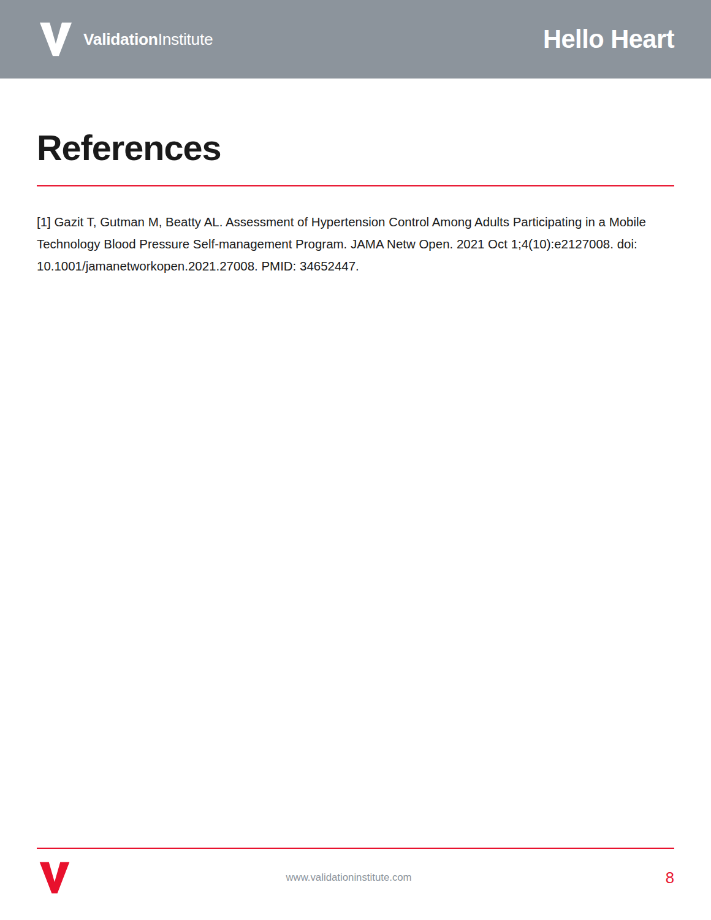Validation Institute
Hello Heart
References
[1] Gazit T, Gutman M, Beatty AL. Assessment of Hypertension Control Among Adults Participating in a Mobile Technology Blood Pressure Self-management Program. JAMA Netw Open. 2021 Oct 1;4(10):e2127008. doi: 10.1001/jamanetworkopen.2021.27008. PMID: 34652447.
www.validationinstitute.com
8